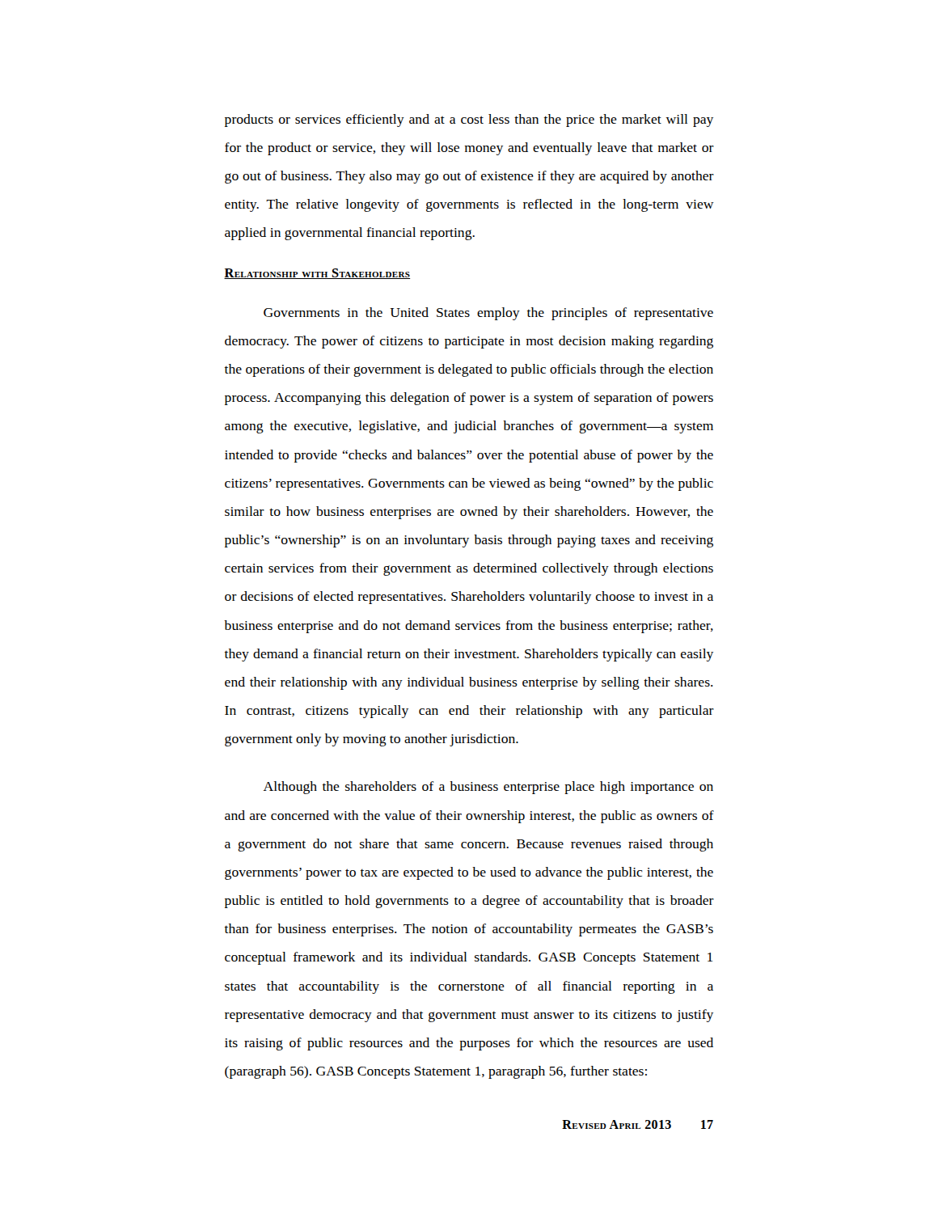products or services efficiently and at a cost less than the price the market will pay for the product or service, they will lose money and eventually leave that market or go out of business. They also may go out of existence if they are acquired by another entity. The relative longevity of governments is reflected in the long-term view applied in governmental financial reporting.
Relationship with Stakeholders
Governments in the United States employ the principles of representative democracy. The power of citizens to participate in most decision making regarding the operations of their government is delegated to public officials through the election process. Accompanying this delegation of power is a system of separation of powers among the executive, legislative, and judicial branches of government—a system intended to provide “checks and balances” over the potential abuse of power by the citizens’ representatives. Governments can be viewed as being “owned” by the public similar to how business enterprises are owned by their shareholders. However, the public’s “ownership” is on an involuntary basis through paying taxes and receiving certain services from their government as determined collectively through elections or decisions of elected representatives. Shareholders voluntarily choose to invest in a business enterprise and do not demand services from the business enterprise; rather, they demand a financial return on their investment. Shareholders typically can easily end their relationship with any individual business enterprise by selling their shares. In contrast, citizens typically can end their relationship with any particular government only by moving to another jurisdiction.
Although the shareholders of a business enterprise place high importance on and are concerned with the value of their ownership interest, the public as owners of a government do not share that same concern. Because revenues raised through governments’ power to tax are expected to be used to advance the public interest, the public is entitled to hold governments to a degree of accountability that is broader than for business enterprises. The notion of accountability permeates the GASB’s conceptual framework and its individual standards. GASB Concepts Statement 1 states that accountability is the cornerstone of all financial reporting in a representative democracy and that government must answer to its citizens to justify its raising of public resources and the purposes for which the resources are used (paragraph 56). GASB Concepts Statement 1, paragraph 56, further states:
Revised April 201317